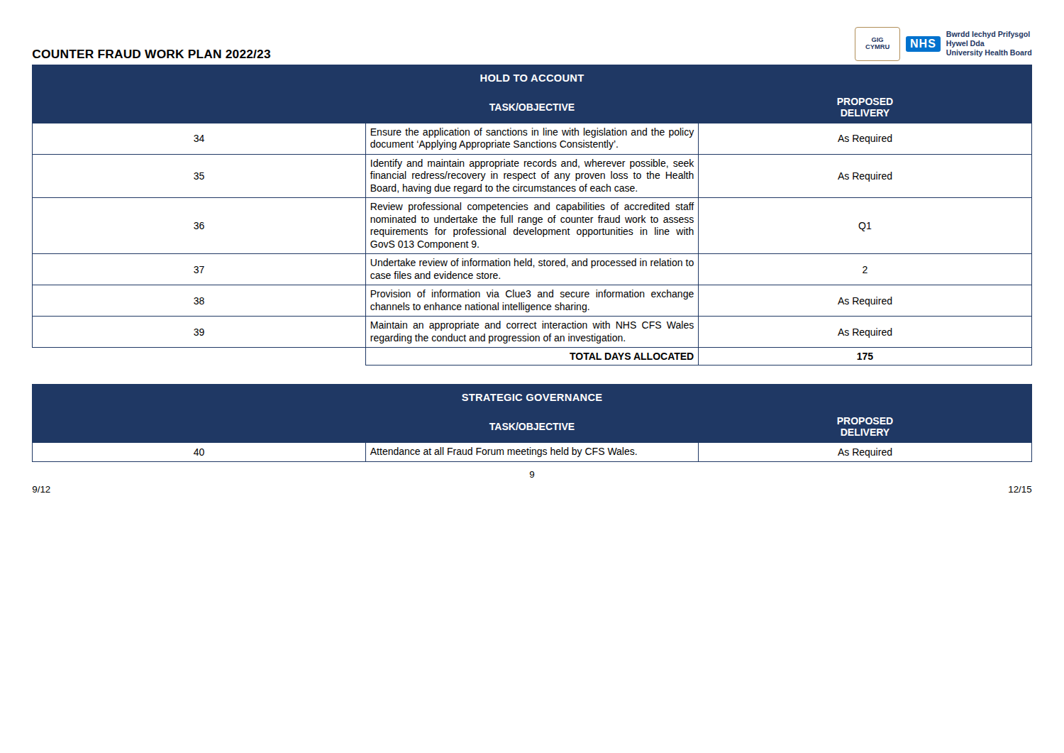COUNTER FRAUD WORK PLAN 2022/23
GIG
CYMRU
NHS
Bwrdd Iechyd Prifysgol Hywel Dda University Health Board
| HOLD TO ACCOUNT |
| --- |
| | TASK/OBJECTIVE | PROPOSED DELIVERY |
| 34 | Ensure the application of sanctions in line with legislation and the policy document ‘Applying Appropriate Sanctions Consistently’. | As Required |
| 35 | Identify and maintain appropriate records and, wherever possible, seek financial redress/recovery in respect of any proven loss to the Health Board, having due regard to the circumstances of each case. | As Required |
| 36 | Review professional competencies and capabilities of accredited staff nominated to undertake the full range of counter fraud work to assess requirements for professional development opportunities in line with GovS 013 Component 9. | Q1 |
| 37 | Undertake review of information held, stored, and processed in relation to case files and evidence store. | 2 |
| 38 | Provision of information via Clue3 and secure information exchange channels to enhance national intelligence sharing. | As Required |
| 39 | Maintain an appropriate and correct interaction with NHS CFS Wales regarding the conduct and progression of an investigation. | As Required |
| | TOTAL DAYS ALLOCATED | 175 |
| STRATEGIC GOVERNANCE |
| --- |
| | TASK/OBJECTIVE | PROPOSED DELIVERY |
| 40 | Attendance at all Fraud Forum meetings held by CFS Wales. | As Required |
9
9/12
12/15